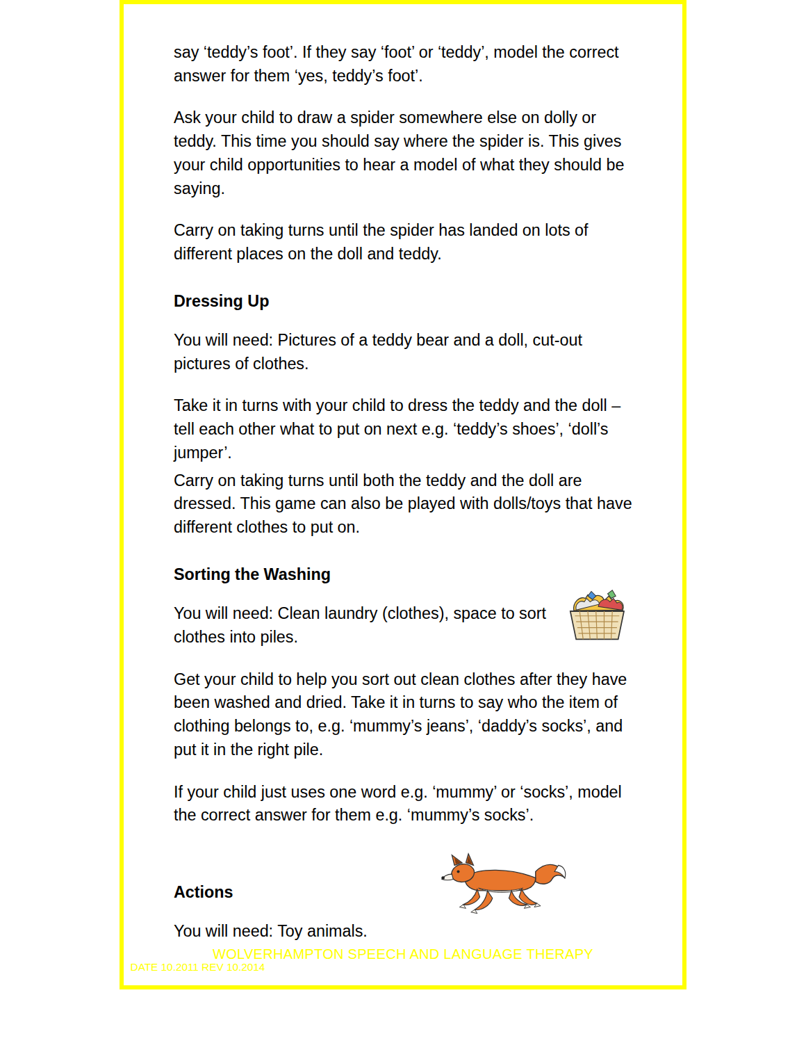say ‘teddy’s foot’. If they say ‘foot’ or ‘teddy’, model the correct answer for them ‘yes, teddy’s foot’.
Ask your child to draw a spider somewhere else on dolly or teddy. This time you should say where the spider is. This gives your child opportunities to hear a model of what they should be saying.
Carry on taking turns until the spider has landed on lots of different places on the doll and teddy.
Dressing Up
You will need: Pictures of a teddy bear and a doll, cut-out pictures of clothes.
Take it in turns with your child to dress the teddy and the doll – tell each other what to put on next e.g. ‘teddy’s shoes’, ‘doll’s jumper’.
Carry on taking turns until both the teddy and the doll are dressed. This game can also be played with dolls/toys that have different clothes to put on.
Sorting the Washing
You will need: Clean laundry (clothes), space to sort clothes into piles.
Get your child to help you sort out clean clothes after they have been washed and dried. Take it in turns to say who the item of clothing belongs to, e.g. ‘mummy’s jeans’, ‘daddy’s socks’, and put it in the right pile.
If your child just uses one word e.g. ‘mummy’ or ‘socks’, model the correct answer for them e.g. ‘mummy’s socks’.
Actions
You will need: Toy animals.
WOLVERHAMPTON SPEECH AND LANGUAGE THERAPY
DATE 10.2011 REV 10.2014